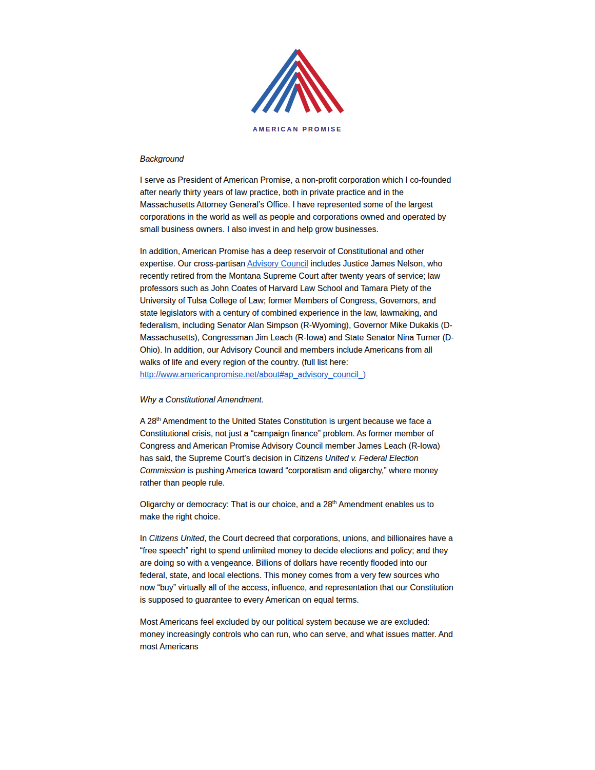American Promise
Background
I serve as President of American Promise, a non-profit corporation which I co-founded after nearly thirty years of law practice, both in private practice and in the Massachusetts Attorney General’s Office. I have represented some of the largest corporations in the world as well as people and corporations owned and operated by small business owners. I also invest in and help grow businesses.
In addition, American Promise has a deep reservoir of Constitutional and other expertise. Our cross-partisan Advisory Council includes Justice James Nelson, who recently retired from the Montana Supreme Court after twenty years of service; law professors such as John Coates of Harvard Law School and Tamara Piety of the University of Tulsa College of Law; former Members of Congress, Governors, and state legislators with a century of combined experience in the law, lawmaking, and federalism, including Senator Alan Simpson (R-Wyoming), Governor Mike Dukakis (D-Massachusetts), Congressman Jim Leach (R-Iowa) and State Senator Nina Turner (D-Ohio). In addition, our Advisory Council and members include Americans from all walks of life and every region of the country. (full list here: http://www.americanpromise.net/about#ap_advisory_council_)
Why a Constitutional Amendment.
A 28th Amendment to the United States Constitution is urgent because we face a Constitutional crisis, not just a “campaign finance” problem. As former member of Congress and American Promise Advisory Council member James Leach (R-Iowa) has said, the Supreme Court’s decision in Citizens United v. Federal Election Commission is pushing America toward “corporatism and oligarchy,” where money rather than people rule.
Oligarchy or democracy: That is our choice, and a 28th Amendment enables us to make the right choice.
In Citizens United, the Court decreed that corporations, unions, and billionaires have a “free speech” right to spend unlimited money to decide elections and policy; and they are doing so with a vengeance. Billions of dollars have recently flooded into our federal, state, and local elections. This money comes from a very few sources who now “buy” virtually all of the access, influence, and representation that our Constitution is supposed to guarantee to every American on equal terms.
Most Americans feel excluded by our political system because we are excluded: money increasingly controls who can run, who can serve, and what issues matter. And most Americans